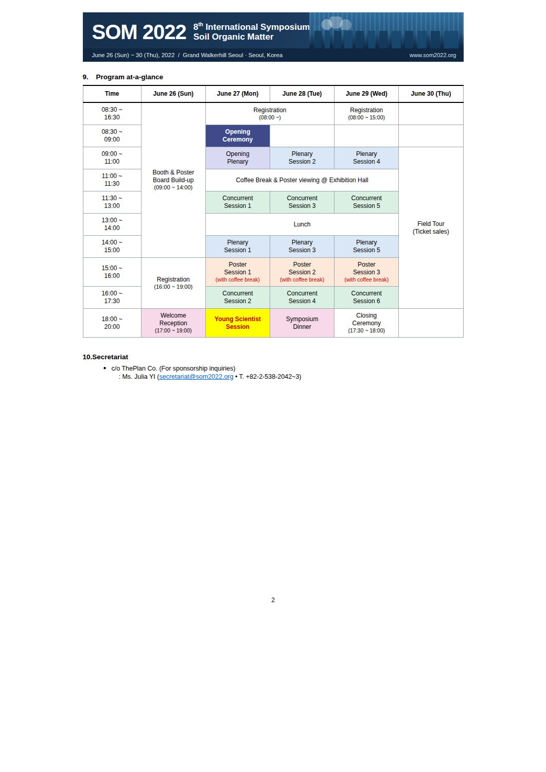SOM 2022
8th International Symposium on
Soil Organic Matter
June 26 (Sun) ~ 30 (Thu), 2022 / Grand Walkerhill Seoul · Seoul, Korea
www.som2022.org
9. Program at-a-glance
| Time | June 26 (Sun) | June 27 (Mon) | June 28 (Tue) | June 29 (Wed) | June 30 (Thu) |
| --- | --- | --- | --- | --- | --- |
| 08:30 ~ 16:30 | Booth & Poster Board Build-up (09:00 ~ 14:00) | Registration (08:00 ~) | Registration (08:00 ~ 15:00) | |
| 08:30 ~ 09:00 | Opening Ceremony | | | |
| 09:00 ~ 11:00 | Opening Plenary | Plenary Session 2 | Plenary Session 4 | Field Tour (Ticket sales) |
| 11:00 ~ 11:30 | Coffee Break & Poster viewing @ Exhibition Hall |
| 11:30 ~ 13:00 | Concurrent Session 1 | Concurrent Session 3 | Concurrent Session 5 |
| 13:00 ~ 14:00 | Lunch |
| 14:00 ~ 15:00 | Plenary Session 1 | Plenary Session 3 | Plenary Session 5 |
| 15:00 ~ 16:00 | Registration (16:00 ~ 19:00) | Poster Session 1 (with coffee break) | Poster Session 2 (with coffee break) | Poster Session 3 (with coffee break) |
| 16:00 ~ 17:30 | Concurrent Session 2 | Concurrent Session 4 | Concurrent Session 6 |
| 18:00 ~ 20:00 | Welcome Reception (17:00 ~ 19:00) | Young Scientist Session | Symposium Dinner | Closing Ceremony (17:30 ~ 18:00) | |
10. Secretariat
c/o ThePlan Co. (For sponsorship inquiries) : Ms. Julia YI (secretariat@som2022.org • T. +82-2-538-2042~3)
2